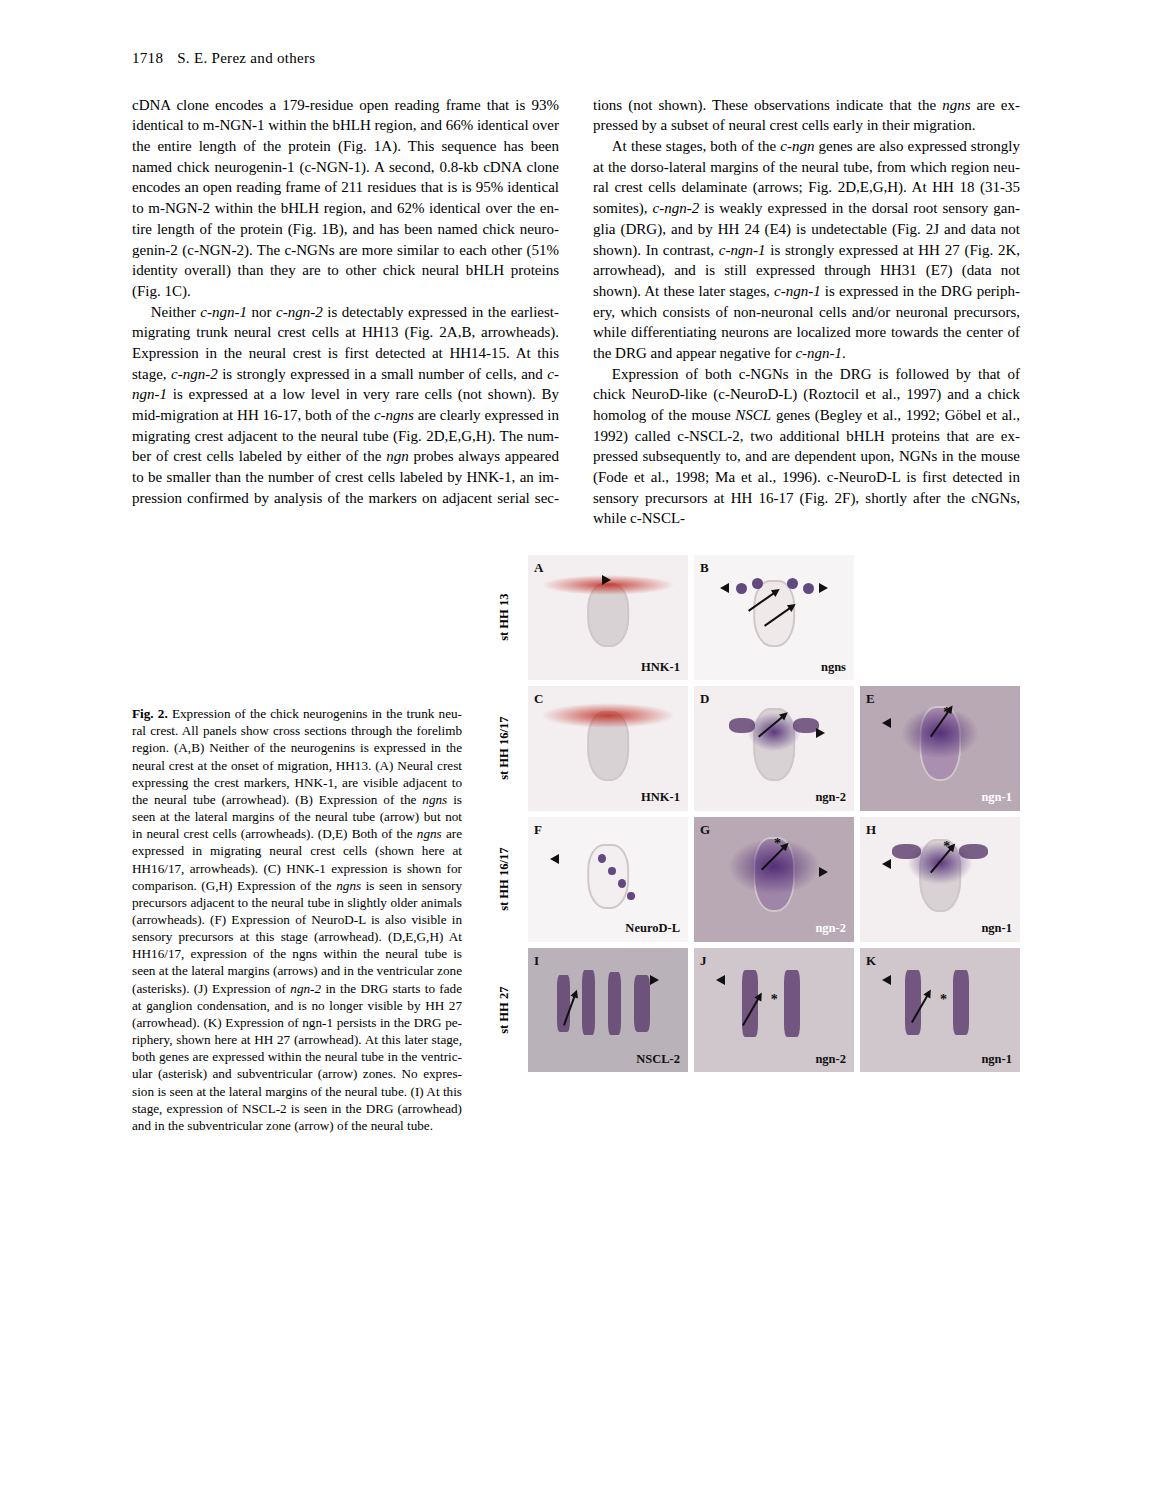1718 S. E. Perez and others
cDNA clone encodes a 179-residue open reading frame that is 93% identical to m-NGN-1 within the bHLH region, and 66% identical over the entire length of the protein (Fig. 1A). This sequence has been named chick neurogenin-1 (c-NGN-1). A second, 0.8-kb cDNA clone encodes an open reading frame of 211 residues that is is 95% identical to m-NGN-2 within the bHLH region, and 62% identical over the entire length of the protein (Fig. 1B), and has been named chick neurogenin-2 (c-NGN-2). The c-NGNs are more similar to each other (51% identity overall) than they are to other chick neural bHLH proteins (Fig. 1C).
Neither c-ngn-1 nor c-ngn-2 is detectably expressed in the earliest-migrating trunk neural crest cells at HH13 (Fig. 2A,B, arrowheads). Expression in the neural crest is first detected at HH14-15. At this stage, c-ngn-2 is strongly expressed in a small number of cells, and c-ngn-1 is expressed at a low level in very rare cells (not shown). By mid-migration at HH 16-17, both of the c-ngns are clearly expressed in migrating crest adjacent to the neural tube (Fig. 2D,E,G,H). The number of crest cells labeled by either of the ngn probes always appeared to be smaller than the number of crest cells labeled by HNK-1, an impression confirmed by analysis of the markers on adjacent serial sections (not shown). These observations indicate that the ngns are expressed by a subset of neural crest cells early in their migration.
At these stages, both of the c-ngn genes are also expressed strongly at the dorso-lateral margins of the neural tube, from which region neural crest cells delaminate (arrows; Fig. 2D,E,G,H). At HH 18 (31-35 somites), c-ngn-2 is weakly expressed in the dorsal root sensory ganglia (DRG), and by HH 24 (E4) is undetectable (Fig. 2J and data not shown). In contrast, c-ngn-1 is strongly expressed at HH 27 (Fig. 2K, arrowhead), and is still expressed through HH31 (E7) (data not shown). At these later stages, c-ngn-1 is expressed in the DRG periphery, which consists of non-neuronal cells and/or neuronal precursors, while differentiating neurons are localized more towards the center of the DRG and appear negative for c-ngn-1.
Expression of both c-NGNs in the DRG is followed by that of chick NeuroD-like (c-NeuroD-L) (Roztocil et al., 1997) and a chick homolog of the mouse NSCL genes (Begley et al., 1992; Göbel et al., 1992) called c-NSCL-2, two additional bHLH proteins that are expressed subsequently to, and are dependent upon, NGNs in the mouse (Fode et al., 1998; Ma et al., 1996). c-NeuroD-L is first detected in sensory precursors at HH 16-17 (Fig. 2F), shortly after the cNGNs, while c-NSCL-
Fig. 2. Expression of the chick neurogenins in the trunk neural crest. All panels show cross sections through the forelimb region. (A,B) Neither of the neurogenins is expressed in the neural crest at the onset of migration, HH13. (A) Neural crest expressing the crest markers, HNK-1, are visible adjacent to the neural tube (arrowhead). (B) Expression of the ngns is seen at the lateral margins of the neural tube (arrow) but not in neural crest cells (arrowheads). (D,E) Both of the ngns are expressed in migrating neural crest cells (shown here at HH16/17, arrowheads). (C) HNK-1 expression is shown for comparison. (G,H) Expression of the ngns is seen in sensory precursors adjacent to the neural tube in slightly older animals (arrowheads). (F) Expression of NeuroD-L is also visible in sensory precursors at this stage (arrowhead). (D,E,G,H) At HH16/17, expression of the ngns within the neural tube is seen at the lateral margins (arrows) and in the ventricular zone (asterisks). (J) Expression of ngn-2 in the DRG starts to fade at ganglion condensation, and is no longer visible by HH 27 (arrowhead). (K) Expression of ngn-1 persists in the DRG periphery, shown here at HH 27 (arrowhead). At this later stage, both genes are expressed within the neural tube in the ventricular (asterisk) and subventricular (arrow) zones. No expression is seen at the lateral margins of the neural tube. (I) At this stage, expression of NSCL-2 is seen in the DRG (arrowhead) and in the subventricular zone (arrow) of the neural tube.
st HH 13
A
HNK-1
B
ngns
st HH 16/17
C
HNK-1
D
ngn-2
E
*
ngn-1
st HH 16/17
F
NeuroD-L
G
*
ngn-2
H
*
ngn-1
st HH 27
I
NSCL-2
J
*
ngn-2
K
*
ngn-1